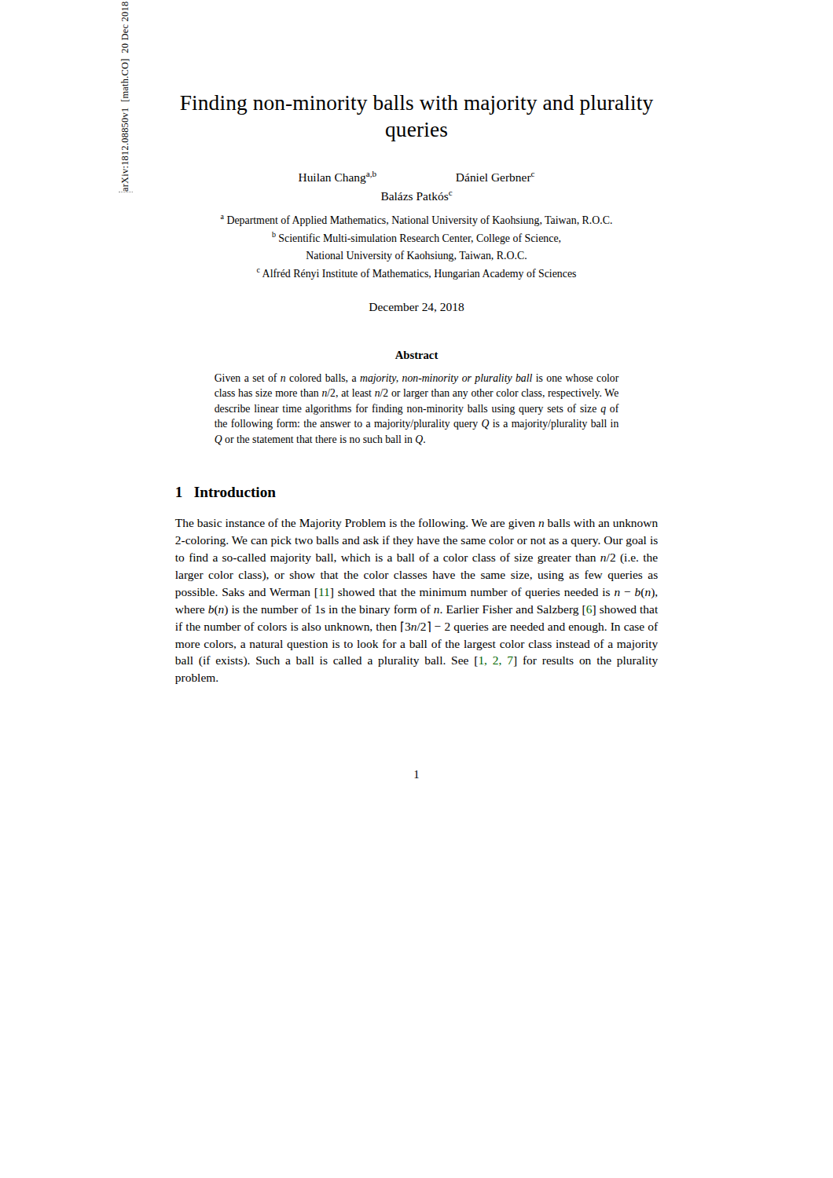arXiv:1812.08850v1 [math.CO] 20 Dec 2018
Finding non-minority balls with majority and plurality
queries
Huilan Changa,b Dániel Gerbnerc
Balázs Patkósc
a Department of Applied Mathematics, National University of Kaohsiung, Taiwan, R.O.C.
b Scientific Multi-simulation Research Center, College of Science,
National University of Kaohsiung, Taiwan, R.O.C.
c Alfréd Rényi Institute of Mathematics, Hungarian Academy of Sciences
December 24, 2018
Abstract
Given a set of n colored balls, a majority, non-minority or plurality ball is one whose color class has size more than n/2, at least n/2 or larger than any other color class, respectively. We describe linear time algorithms for finding non-minority balls using query sets of size q of the following form: the answer to a majority/plurality query Q is a majority/plurality ball in Q or the statement that there is no such ball in Q.
1 Introduction
The basic instance of the Majority Problem is the following. We are given n balls with an unknown 2-coloring. We can pick two balls and ask if they have the same color or not as a query. Our goal is to find a so-called majority ball, which is a ball of a color class of size greater than n/2 (i.e. the larger color class), or show that the color classes have the same size, using as few queries as possible. Saks and Werman [11] showed that the minimum number of queries needed is n − b(n), where b(n) is the number of 1s in the binary form of n. Earlier Fisher and Salzberg [6] showed that if the number of colors is also unknown, then ⌈3n/2⌉ − 2 queries are needed and enough. In case of more colors, a natural question is to look for a ball of the largest color class instead of a majority ball (if exists). Such a ball is called a plurality ball. See [1, 2, 7] for results on the plurality problem.
1